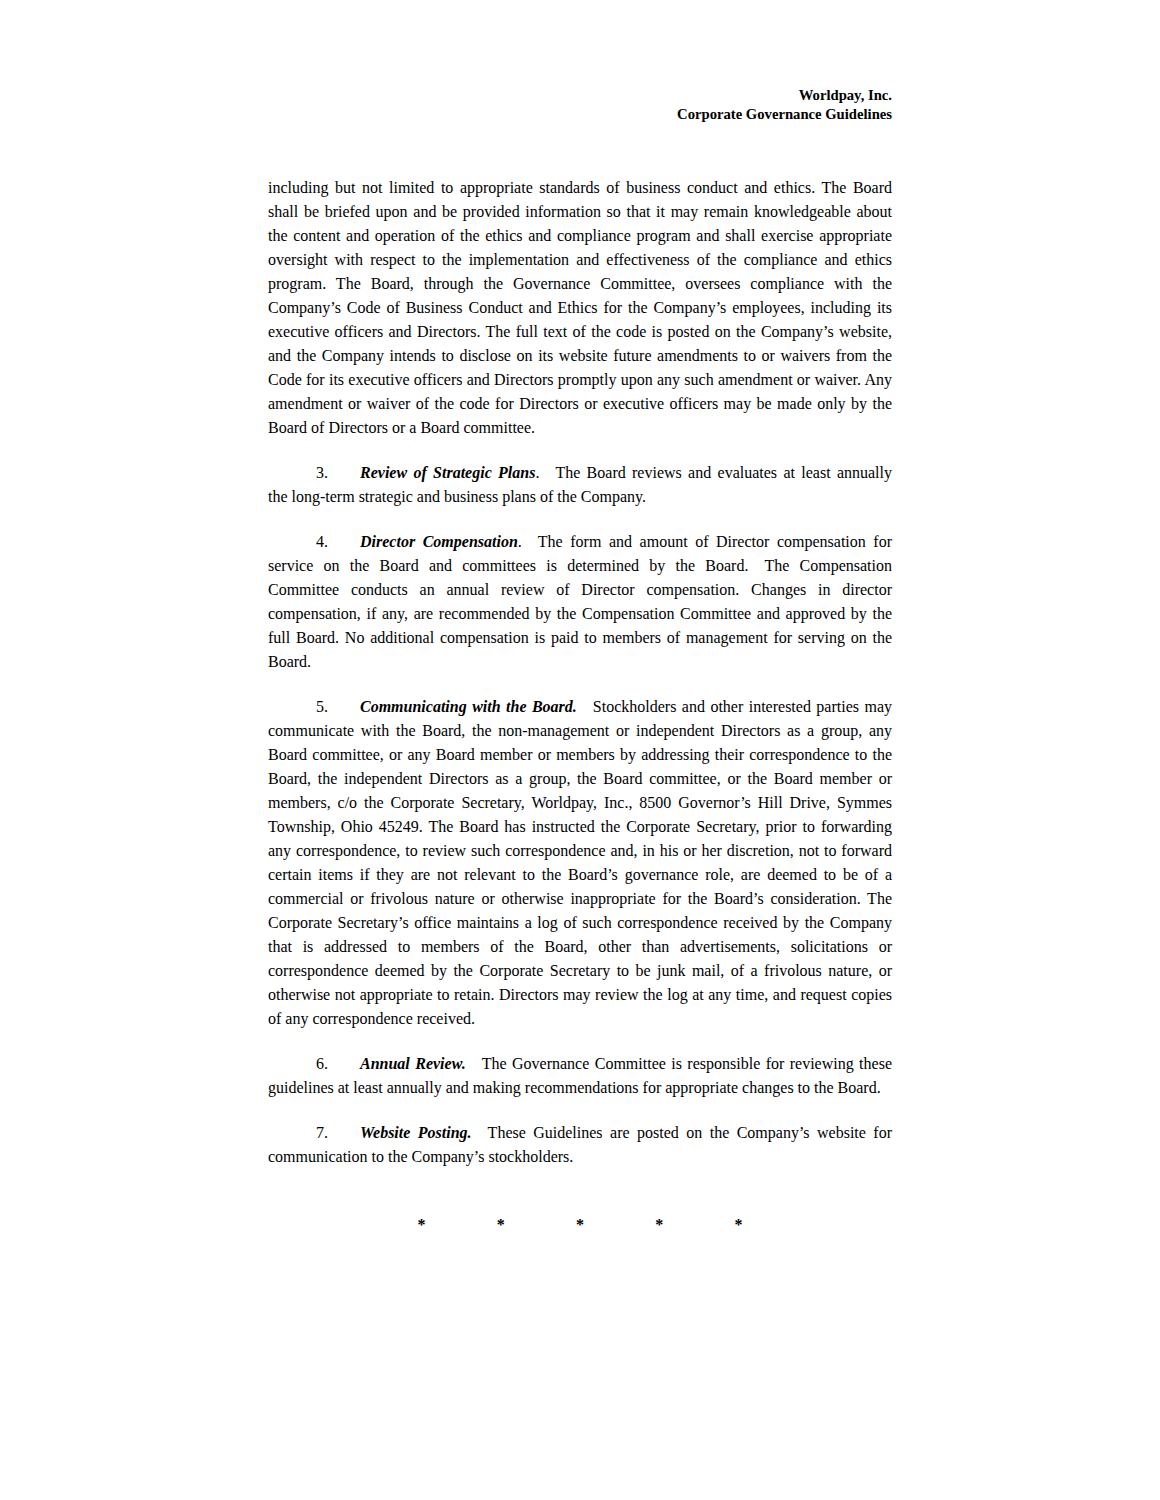Worldpay, Inc.
Corporate Governance Guidelines
including but not limited to appropriate standards of business conduct and ethics. The Board shall be briefed upon and be provided information so that it may remain knowledgeable about the content and operation of the ethics and compliance program and shall exercise appropriate oversight with respect to the implementation and effectiveness of the compliance and ethics program. The Board, through the Governance Committee, oversees compliance with the Company’s Code of Business Conduct and Ethics for the Company’s employees, including its executive officers and Directors. The full text of the code is posted on the Company’s website, and the Company intends to disclose on its website future amendments to or waivers from the Code for its executive officers and Directors promptly upon any such amendment or waiver. Any amendment or waiver of the code for Directors or executive officers may be made only by the Board of Directors or a Board committee.
3.  Review of Strategic Plans. The Board reviews and evaluates at least annually the long-term strategic and business plans of the Company.
4.  Director Compensation. The form and amount of Director compensation for service on the Board and committees is determined by the Board. The Compensation Committee conducts an annual review of Director compensation. Changes in director compensation, if any, are recommended by the Compensation Committee and approved by the full Board. No additional compensation is paid to members of management for serving on the Board.
5.  Communicating with the Board. Stockholders and other interested parties may communicate with the Board, the non-management or independent Directors as a group, any Board committee, or any Board member or members by addressing their correspondence to the Board, the independent Directors as a group, the Board committee, or the Board member or members, c/o the Corporate Secretary, Worldpay, Inc., 8500 Governor’s Hill Drive, Symmes Township, Ohio 45249. The Board has instructed the Corporate Secretary, prior to forwarding any correspondence, to review such correspondence and, in his or her discretion, not to forward certain items if they are not relevant to the Board’s governance role, are deemed to be of a commercial or frivolous nature or otherwise inappropriate for the Board’s consideration. The Corporate Secretary’s office maintains a log of such correspondence received by the Company that is addressed to members of the Board, other than advertisements, solicitations or correspondence deemed by the Corporate Secretary to be junk mail, of a frivolous nature, or otherwise not appropriate to retain. Directors may review the log at any time, and request copies of any correspondence received.
6.  Annual Review. The Governance Committee is responsible for reviewing these guidelines at least annually and making recommendations for appropriate changes to the Board.
7.  Website Posting. These Guidelines are posted on the Company’s website for communication to the Company’s stockholders.
* * * * *